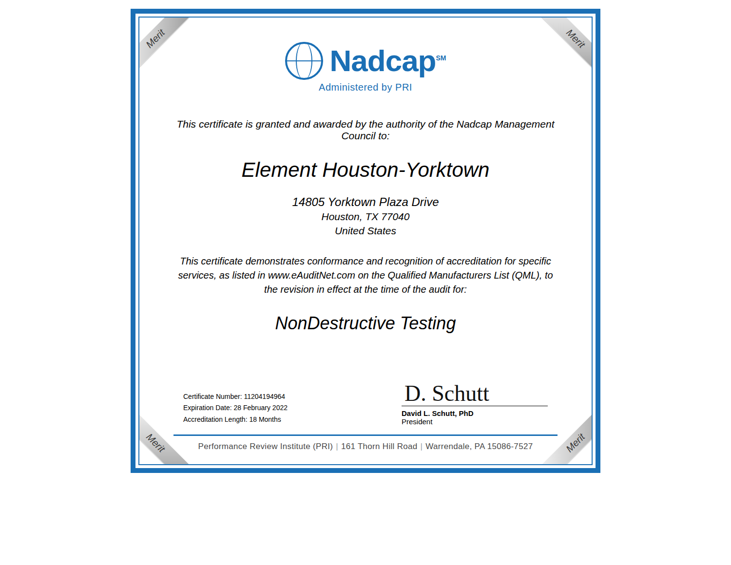Merit
Merit
Merit
Merit
NadcapSM
Administered by PRI
This certificate is granted and awarded by the authority of the Nadcap Management Council to:
Element Houston-Yorktown
14805 Yorktown Plaza Drive
Houston, TX 77040
United States
This certificate demonstrates conformance and recognition of accreditation for specific services, as listed in www.eAuditNet.com on the Qualified Manufacturers List (QML), to the revision in effect at the time of the audit for:
NonDestructive Testing
Certificate Number: 11204194964
Expiration Date: 28 February 2022
Accreditation Length: 18 Months
D. Schutt
David L. Schutt, PhD
President
Performance Review Institute (PRI)|161 Thorn Hill Road|Warrendale, PA 15086-7527